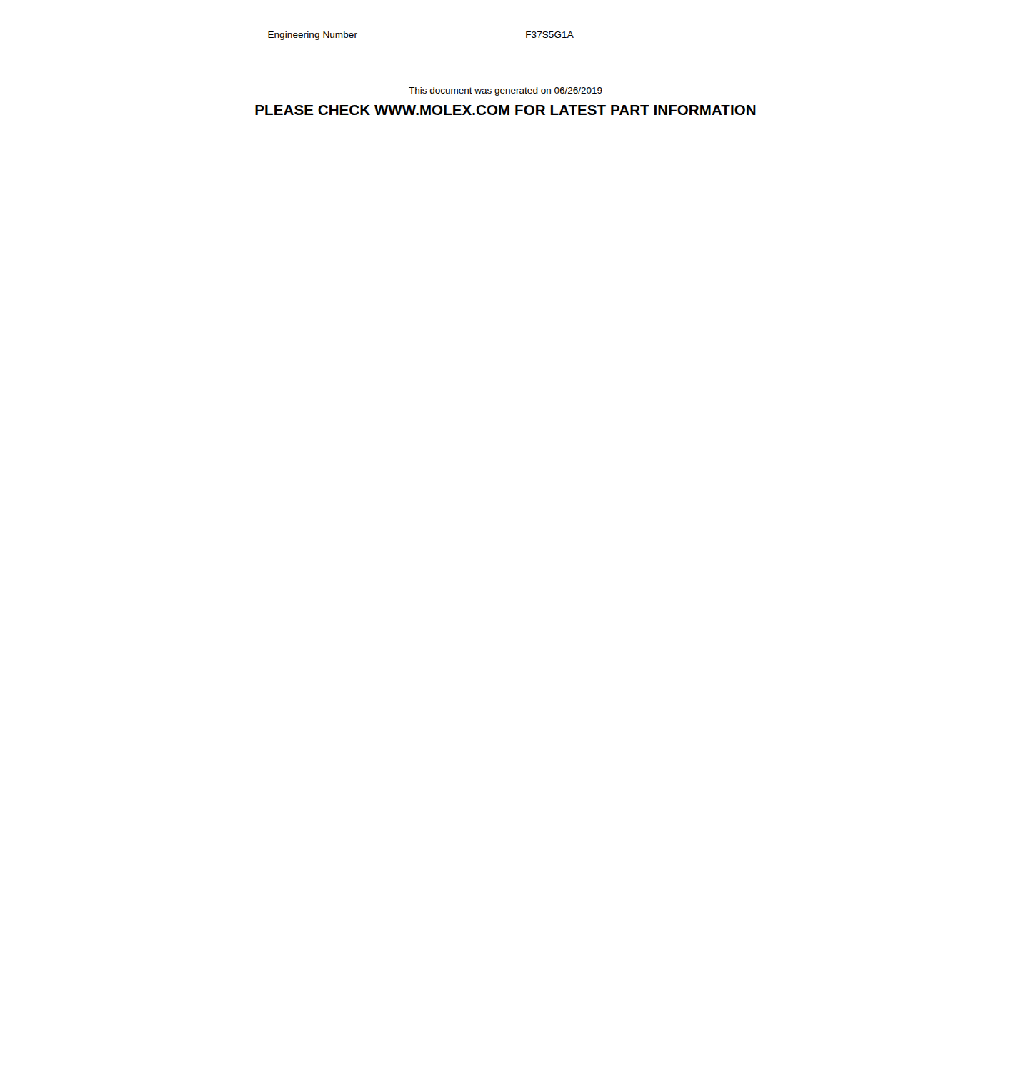Engineering Number
F37S5G1A
This document was generated on 06/26/2019
PLEASE CHECK WWW.MOLEX.COM FOR LATEST PART INFORMATION